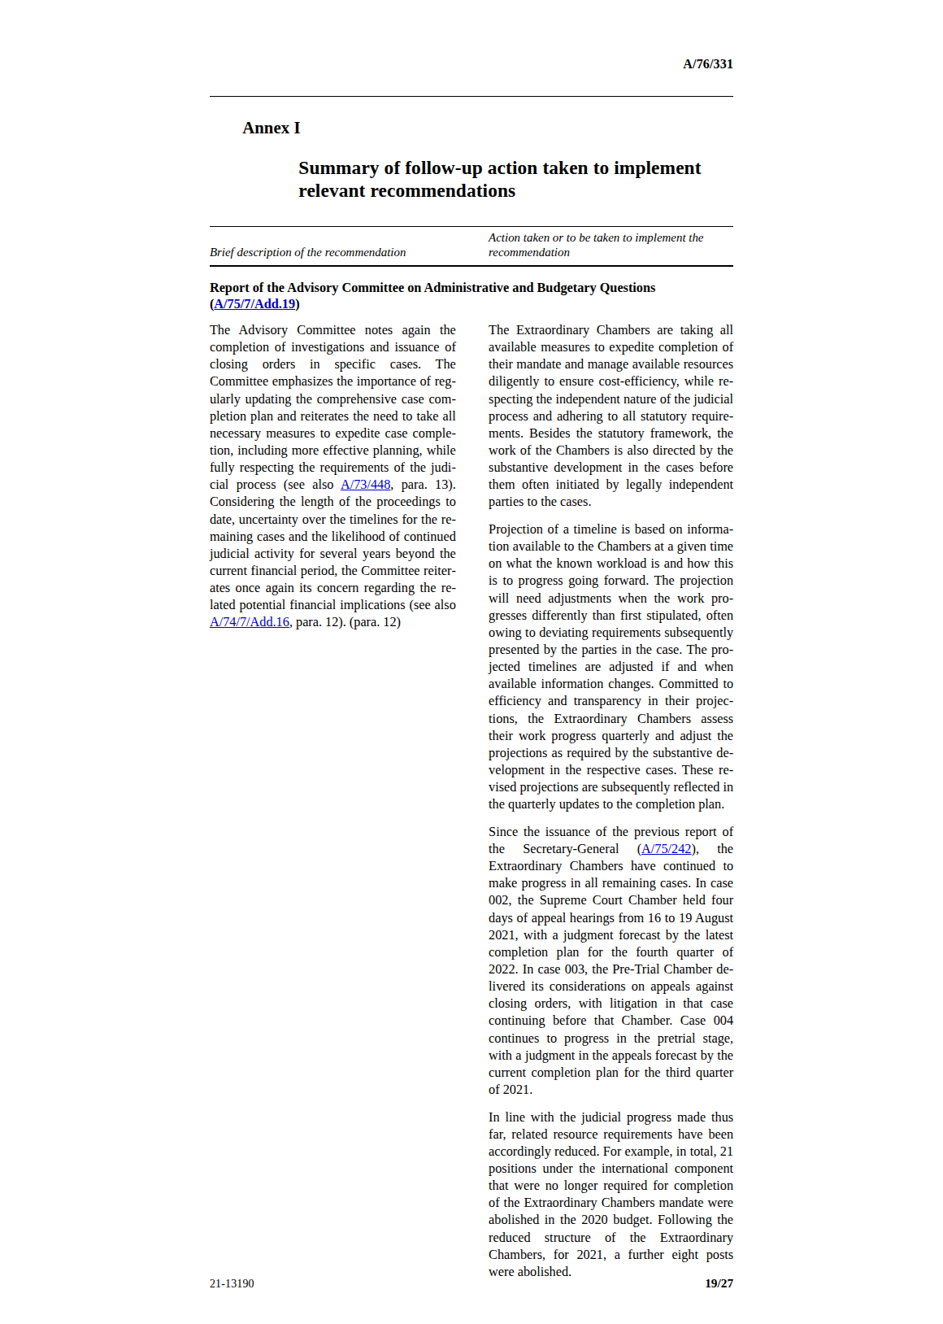A/76/331
Annex I
Summary of follow-up action taken to implement
relevant recommendations
| Brief description of the recommendation | Action taken or to be taken to implement the recommendation |
| --- | --- |
| Report of the Advisory Committee on Administrative and Budgetary Questions ( A/75/7/Add.19 ) |
| The Advisory Committee notes again the completion of investigations and issuance of closing orders in specific cases. The Committee emphasizes the importance of regularly updating the comprehensive case completion plan and reiterates the need to take all necessary measures to expedite case completion, including more effective planning, while fully respecting the requirements of the judicial process (see also A/73/448 , para. 13). Considering the length of the proceedings to date, uncertainty over the timelines for the remaining cases and the likelihood of continued judicial activity for several years beyond the current financial period, the Committee reiterates once again its concern regarding the related potential financial implications (see also A/74/7/Add.16 , para. 12). (para. 12) | The Extraordinary Chambers are taking all available measures to expedite completion of their mandate and manage available resources diligently to ensure cost-efficiency, while respecting the independent nature of the judicial process and adhering to all statutory requirements. Besides the statutory framework, the work of the Chambers is also directed by the substantive development in the cases before them often initiated by legally independent parties to the cases. Projection of a timeline is based on information available to the Chambers at a given time on what the known workload is and how this is to progress going forward. The projection will need adjustments when the work progresses differently than first stipulated, often owing to deviating requirements subsequently presented by the parties in the case. The projected timelines are adjusted if and when available information changes. Committed to efficiency and transparency in their projections, the Extraordinary Chambers assess their work progress quarterly and adjust the projections as required by the substantive development in the respective cases. These revised projections are subsequently reflected in the quarterly updates to the completion plan. Since the issuance of the previous report of the Secretary-General ( A/75/242 ), the Extraordinary Chambers have continued to make progress in all remaining cases. In case 002, the Supreme Court Chamber held four days of appeal hearings from 16 to 19 August 2021, with a judgment forecast by the latest completion plan for the fourth quarter of 2022. In case 003, the Pre-Trial Chamber delivered its considerations on appeals against closing orders, with litigation in that case continuing before that Chamber. Case 004 continues to progress in the pretrial stage, with a judgment in the appeals forecast by the current completion plan for the third quarter of 2021. In line with the judicial progress made thus far, related resource requirements have been accordingly reduced. For example, in total, 21 positions under the international component that were no longer required for completion of the Extraordinary Chambers mandate were abolished in the 2020 budget. Following the reduced structure of the Extraordinary Chambers, for 2021, a further eight posts were abolished. |
21-13190 19/27